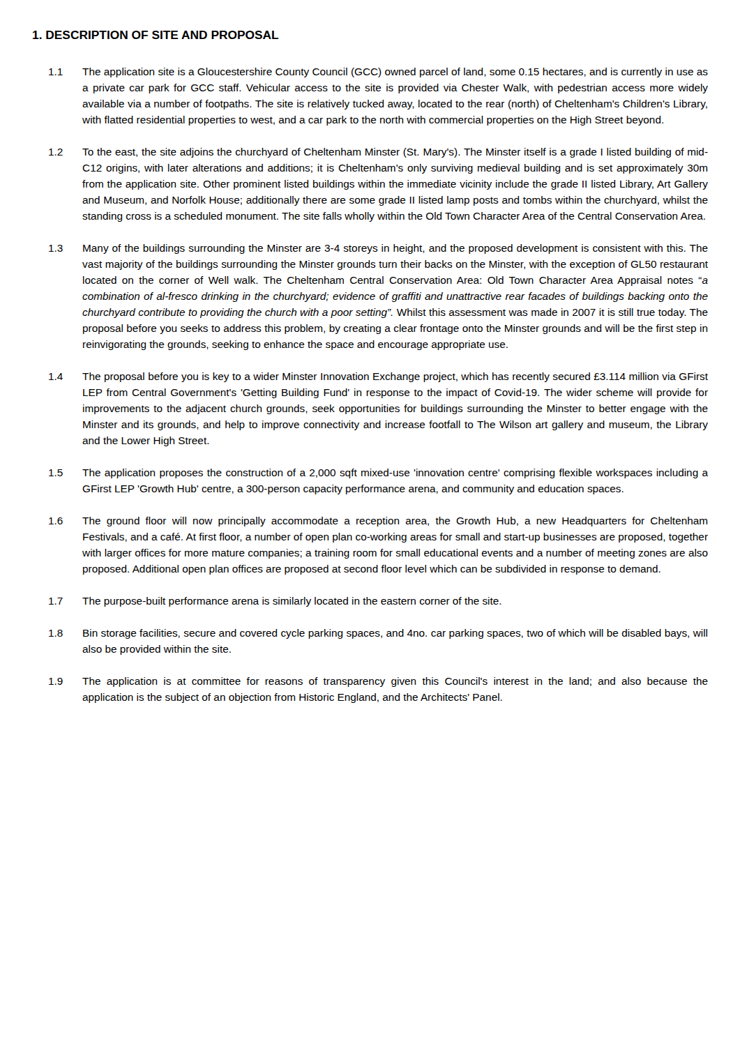1. DESCRIPTION OF SITE AND PROPOSAL
1.1
The application site is a Gloucestershire County Council (GCC) owned parcel of land, some 0.15 hectares, and is currently in use as a private car park for GCC staff. Vehicular access to the site is provided via Chester Walk, with pedestrian access more widely available via a number of footpaths. The site is relatively tucked away, located to the rear (north) of Cheltenham's Children's Library, with flatted residential properties to west, and a car park to the north with commercial properties on the High Street beyond.
1.2
To the east, the site adjoins the churchyard of Cheltenham Minster (St. Mary's). The Minster itself is a grade I listed building of mid-C12 origins, with later alterations and additions; it is Cheltenham's only surviving medieval building and is set approximately 30m from the application site. Other prominent listed buildings within the immediate vicinity include the grade II listed Library, Art Gallery and Museum, and Norfolk House; additionally there are some grade II listed lamp posts and tombs within the churchyard, whilst the standing cross is a scheduled monument. The site falls wholly within the Old Town Character Area of the Central Conservation Area.
1.3
Many of the buildings surrounding the Minster are 3-4 storeys in height, and the proposed development is consistent with this. The vast majority of the buildings surrounding the Minster grounds turn their backs on the Minster, with the exception of GL50 restaurant located on the corner of Well walk. The Cheltenham Central Conservation Area: Old Town Character Area Appraisal notes “a combination of al-fresco drinking in the churchyard; evidence of graffiti and unattractive rear facades of buildings backing onto the churchyard contribute to providing the church with a poor setting”. Whilst this assessment was made in 2007 it is still true today. The proposal before you seeks to address this problem, by creating a clear frontage onto the Minster grounds and will be the first step in reinvigorating the grounds, seeking to enhance the space and encourage appropriate use.
1.4
The proposal before you is key to a wider Minster Innovation Exchange project, which has recently secured £3.114 million via GFirst LEP from Central Government's 'Getting Building Fund' in response to the impact of Covid-19. The wider scheme will provide for improvements to the adjacent church grounds, seek opportunities for buildings surrounding the Minster to better engage with the Minster and its grounds, and help to improve connectivity and increase footfall to The Wilson art gallery and museum, the Library and the Lower High Street.
1.5
The application proposes the construction of a 2,000 sqft mixed-use 'innovation centre' comprising flexible workspaces including a GFirst LEP 'Growth Hub' centre, a 300-person capacity performance arena, and community and education spaces.
1.6
The ground floor will now principally accommodate a reception area, the Growth Hub, a new Headquarters for Cheltenham Festivals, and a café. At first floor, a number of open plan co-working areas for small and start-up businesses are proposed, together with larger offices for more mature companies; a training room for small educational events and a number of meeting zones are also proposed. Additional open plan offices are proposed at second floor level which can be subdivided in response to demand.
1.7
The purpose-built performance arena is similarly located in the eastern corner of the site.
1.8
Bin storage facilities, secure and covered cycle parking spaces, and 4no. car parking spaces, two of which will be disabled bays, will also be provided within the site.
1.9
The application is at committee for reasons of transparency given this Council's interest in the land; and also because the application is the subject of an objection from Historic England, and the Architects' Panel.